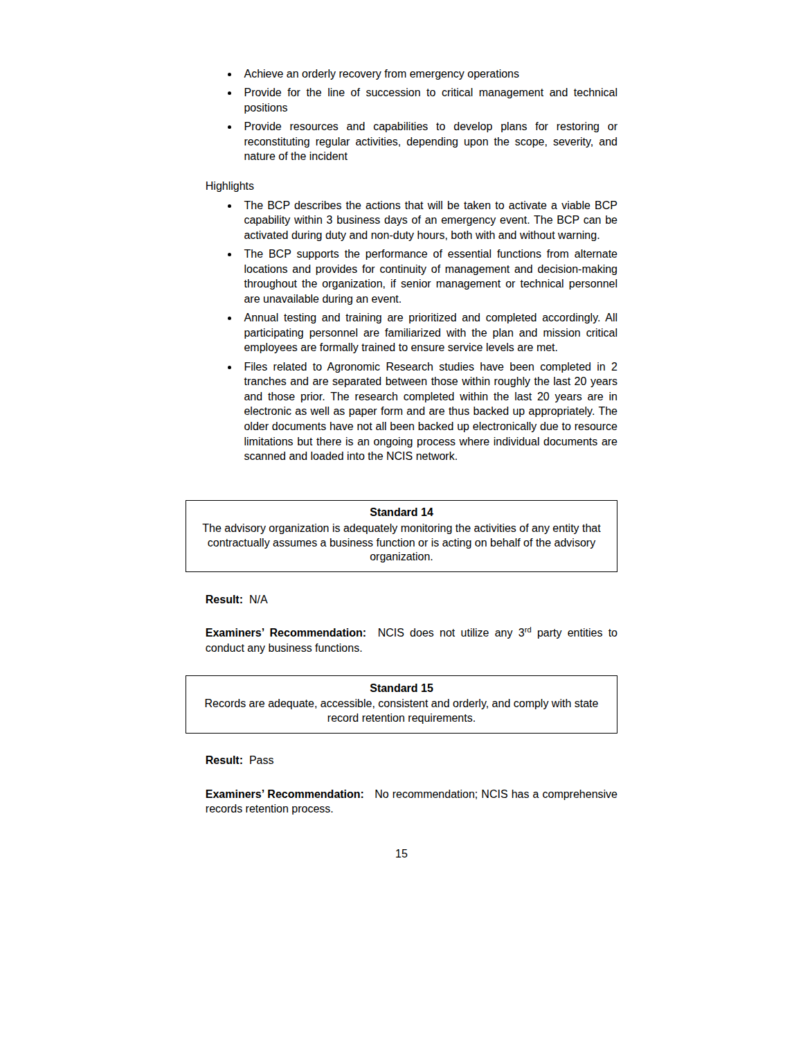Achieve an orderly recovery from emergency operations
Provide for the line of succession to critical management and technical positions
Provide resources and capabilities to develop plans for restoring or reconstituting regular activities, depending upon the scope, severity, and nature of the incident
Highlights
The BCP describes the actions that will be taken to activate a viable BCP capability within 3 business days of an emergency event. The BCP can be activated during duty and non-duty hours, both with and without warning.
The BCP supports the performance of essential functions from alternate locations and provides for continuity of management and decision-making throughout the organization, if senior management or technical personnel are unavailable during an event.
Annual testing and training are prioritized and completed accordingly. All participating personnel are familiarized with the plan and mission critical employees are formally trained to ensure service levels are met.
Files related to Agronomic Research studies have been completed in 2 tranches and are separated between those within roughly the last 20 years and those prior. The research completed within the last 20 years are in electronic as well as paper form and are thus backed up appropriately. The older documents have not all been backed up electronically due to resource limitations but there is an ongoing process where individual documents are scanned and loaded into the NCIS network.
Standard 14
The advisory organization is adequately monitoring the activities of any entity that contractually assumes a business function or is acting on behalf of the advisory organization.
Result: N/A
Examiners’ Recommendation: NCIS does not utilize any 3rd party entities to conduct any business functions.
Standard 15
Records are adequate, accessible, consistent and orderly, and comply with state record retention requirements.
Result: Pass
Examiners’ Recommendation: No recommendation; NCIS has a comprehensive records retention process.
15